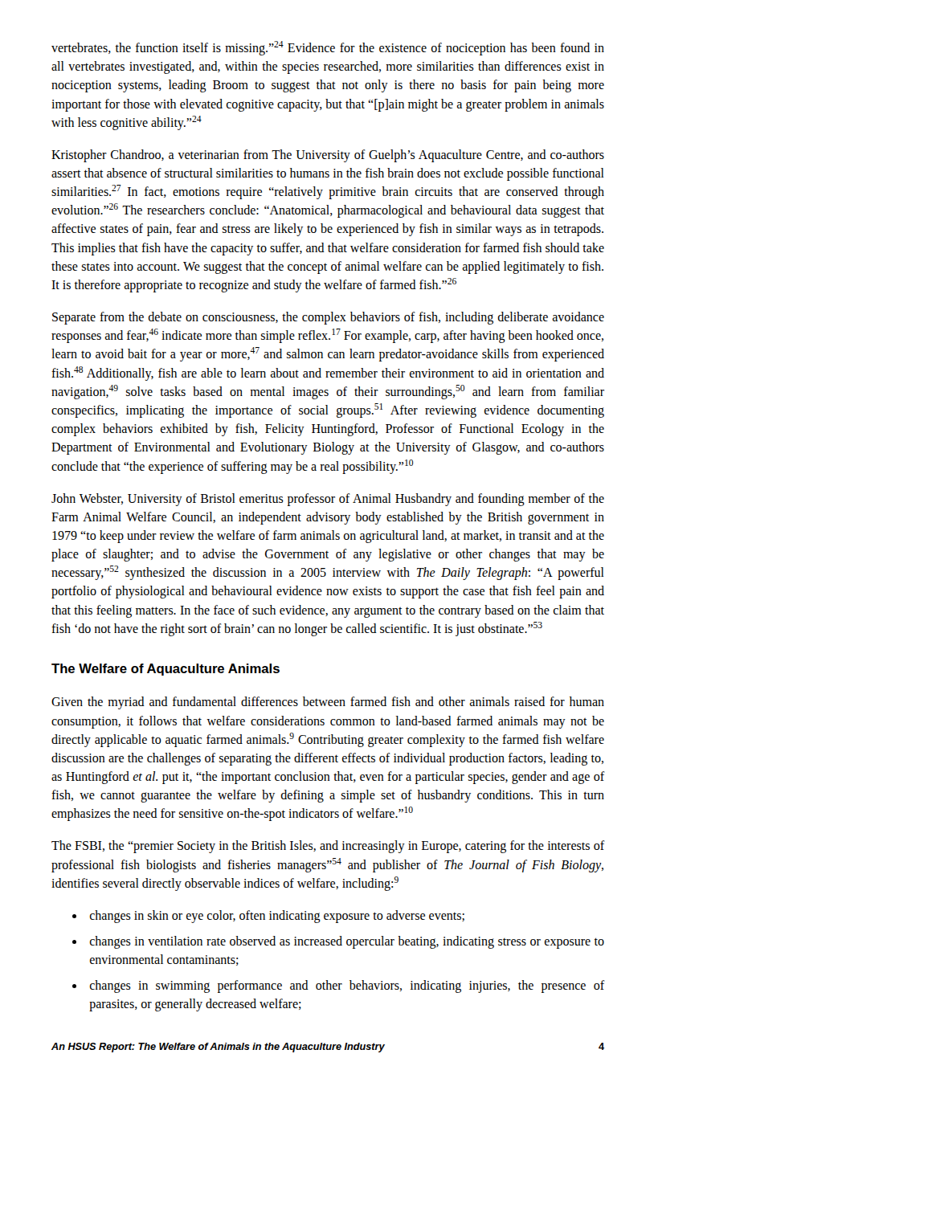vertebrates, the function itself is missing.”24 Evidence for the existence of nociception has been found in all vertebrates investigated, and, within the species researched, more similarities than differences exist in nociception systems, leading Broom to suggest that not only is there no basis for pain being more important for those with elevated cognitive capacity, but that “[p]ain might be a greater problem in animals with less cognitive ability.”24
Kristopher Chandroo, a veterinarian from The University of Guelph’s Aquaculture Centre, and co-authors assert that absence of structural similarities to humans in the fish brain does not exclude possible functional similarities.27 In fact, emotions require “relatively primitive brain circuits that are conserved through evolution.”26 The researchers conclude: “Anatomical, pharmacological and behavioural data suggest that affective states of pain, fear and stress are likely to be experienced by fish in similar ways as in tetrapods. This implies that fish have the capacity to suffer, and that welfare consideration for farmed fish should take these states into account. We suggest that the concept of animal welfare can be applied legitimately to fish. It is therefore appropriate to recognize and study the welfare of farmed fish.”26
Separate from the debate on consciousness, the complex behaviors of fish, including deliberate avoidance responses and fear,46 indicate more than simple reflex.17 For example, carp, after having been hooked once, learn to avoid bait for a year or more,47 and salmon can learn predator-avoidance skills from experienced fish.48 Additionally, fish are able to learn about and remember their environment to aid in orientation and navigation,49 solve tasks based on mental images of their surroundings,50 and learn from familiar conspecifics, implicating the importance of social groups.51 After reviewing evidence documenting complex behaviors exhibited by fish, Felicity Huntingford, Professor of Functional Ecology in the Department of Environmental and Evolutionary Biology at the University of Glasgow, and co-authors conclude that “the experience of suffering may be a real possibility.”10
John Webster, University of Bristol emeritus professor of Animal Husbandry and founding member of the Farm Animal Welfare Council, an independent advisory body established by the British government in 1979 “to keep under review the welfare of farm animals on agricultural land, at market, in transit and at the place of slaughter; and to advise the Government of any legislative or other changes that may be necessary,”52 synthesized the discussion in a 2005 interview with The Daily Telegraph: “A powerful portfolio of physiological and behavioural evidence now exists to support the case that fish feel pain and that this feeling matters. In the face of such evidence, any argument to the contrary based on the claim that fish ‘do not have the right sort of brain’ can no longer be called scientific. It is just obstinate.”53
The Welfare of Aquaculture Animals
Given the myriad and fundamental differences between farmed fish and other animals raised for human consumption, it follows that welfare considerations common to land-based farmed animals may not be directly applicable to aquatic farmed animals.9 Contributing greater complexity to the farmed fish welfare discussion are the challenges of separating the different effects of individual production factors, leading to, as Huntingford et al. put it, “the important conclusion that, even for a particular species, gender and age of fish, we cannot guarantee the welfare by defining a simple set of husbandry conditions. This in turn emphasizes the need for sensitive on-the-spot indicators of welfare.”10
The FSBI, the “premier Society in the British Isles, and increasingly in Europe, catering for the interests of professional fish biologists and fisheries managers”54 and publisher of The Journal of Fish Biology, identifies several directly observable indices of welfare, including:9
changes in skin or eye color, often indicating exposure to adverse events;
changes in ventilation rate observed as increased opercular beating, indicating stress or exposure to environmental contaminants;
changes in swimming performance and other behaviors, indicating injuries, the presence of parasites, or generally decreased welfare;
An HSUS Report: The Welfare of Animals in the Aquaculture Industry 4